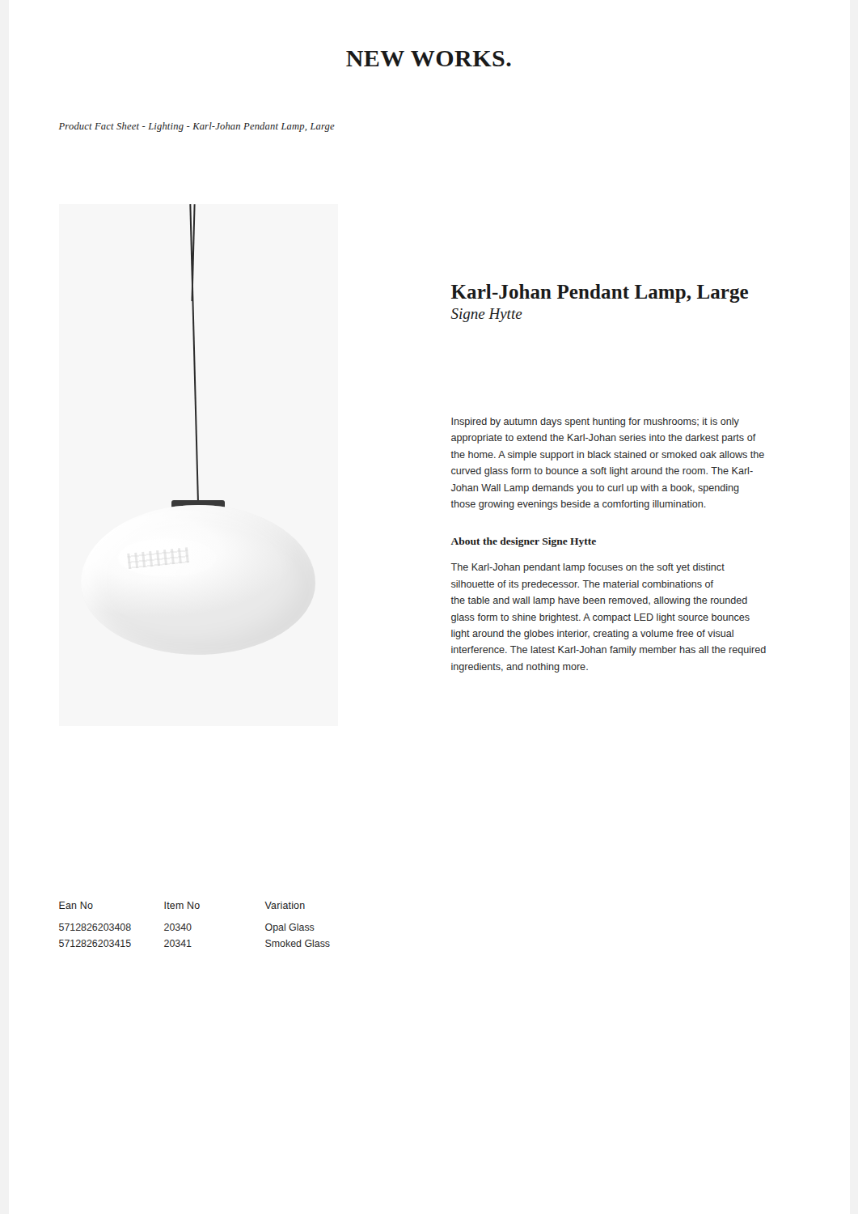NEW WORKS.
Product Fact Sheet - Lighting - Karl-Johan Pendant Lamp, Large
Karl-Johan Pendant Lamp, Large
Signe Hytte
Inspired by autumn days spent hunting for mushrooms; it is only appropriate to extend the Karl-Johan series into the darkest parts of the home. A simple support in black stained or smoked oak allows the curved glass form to bounce a soft light around the room. The Karl-Johan Wall Lamp demands you to curl up with a book, spending those growing evenings beside a comforting illumination.
About the designer Signe Hytte
The Karl-Johan pendant lamp focuses on the soft yet distinct silhouette of its predecessor. The material combinations of
the table and wall lamp have been removed, allowing the rounded glass form to shine brightest. A compact LED light source bounces light around the globes interior, creating a volume free of visual interference. The latest Karl-Johan family member has all the required ingredients, and nothing more.
| Ean No | Item No | Variation |
| --- | --- | --- |
| 5712826203408 | 20340 | Opal Glass |
| 5712826203415 | 20341 | Smoked Glass |